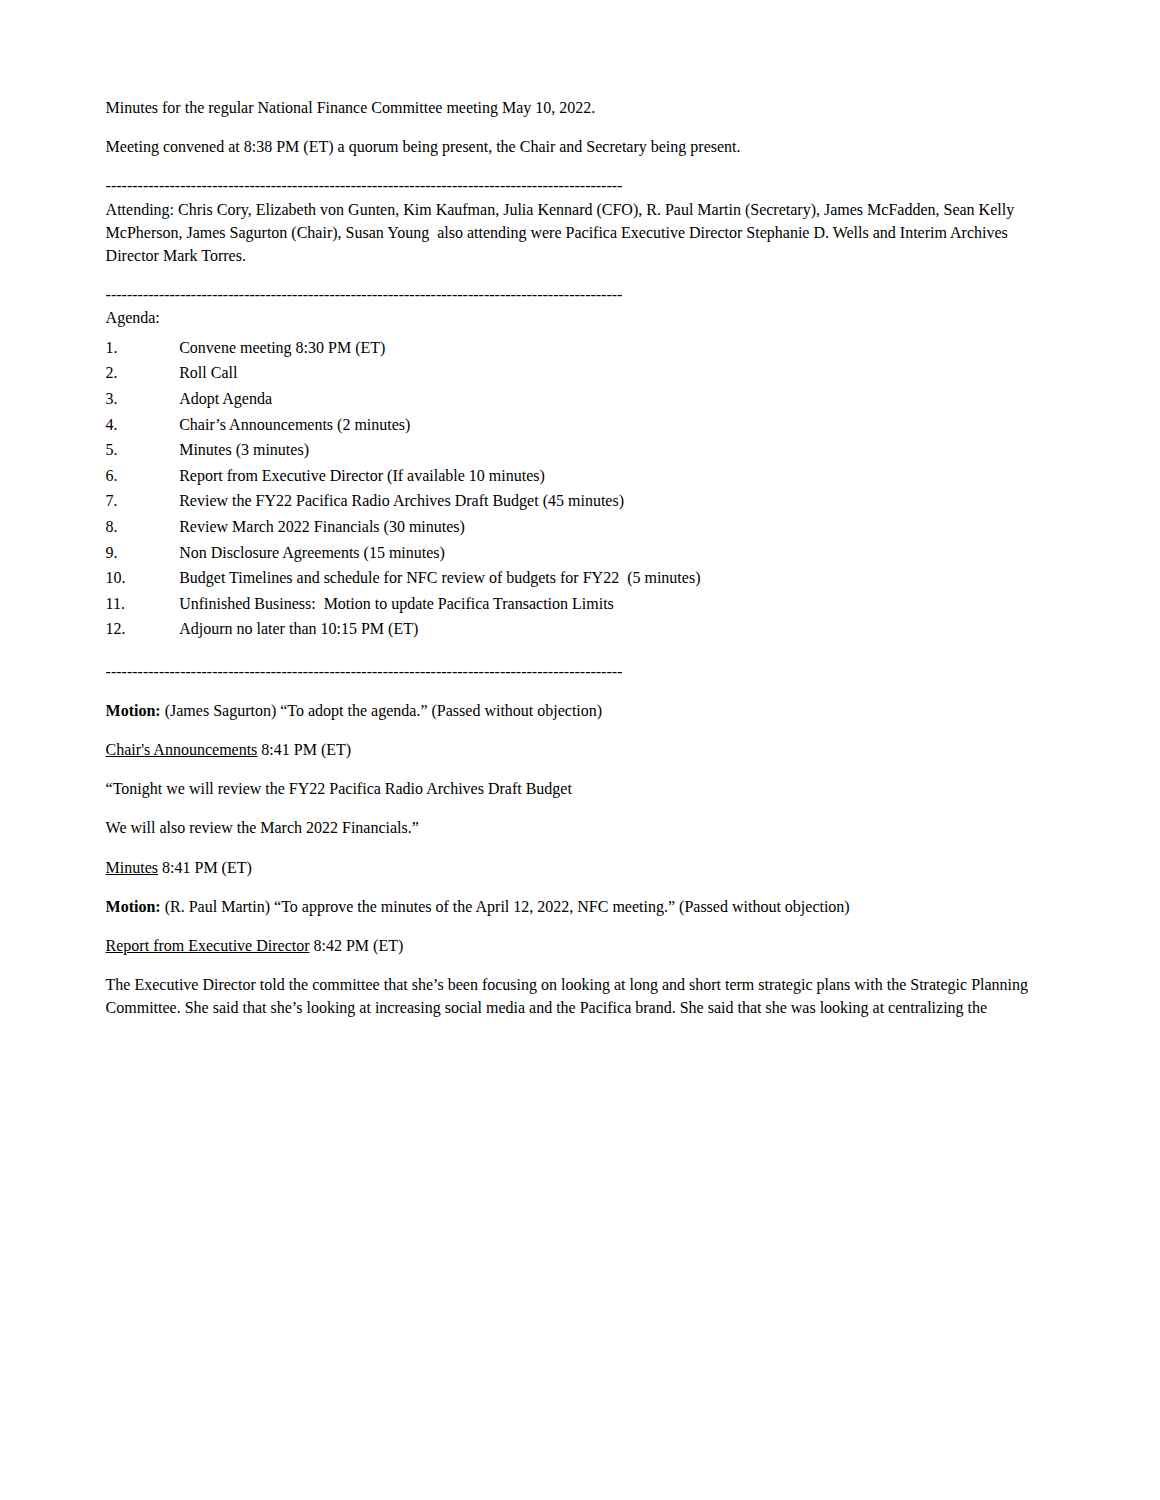Minutes for the regular National Finance Committee meeting May 10, 2022.
Meeting convened at 8:38 PM (ET) a quorum being present, the Chair and Secretary being present.
-------------------------------------------------------------------------------------------------
Attending: Chris Cory, Elizabeth von Gunten, Kim Kaufman, Julia Kennard (CFO), R. Paul Martin (Secretary), James McFadden, Sean Kelly McPherson, James Sagurton (Chair), Susan Young also attending were Pacifica Executive Director Stephanie D. Wells and Interim Archives Director Mark Torres.
-------------------------------------------------------------------------------------------------
Agenda:
1. Convene meeting 8:30 PM (ET)
2. Roll Call
3. Adopt Agenda
4. Chair’s Announcements (2 minutes)
5. Minutes (3 minutes)
6. Report from Executive Director (If available 10 minutes)
7. Review the FY22 Pacifica Radio Archives Draft Budget (45 minutes)
8. Review March 2022 Financials (30 minutes)
9. Non Disclosure Agreements (15 minutes)
10. Budget Timelines and schedule for NFC review of budgets for FY22 (5 minutes)
11. Unfinished Business: Motion to update Pacifica Transaction Limits
12. Adjourn no later than 10:15 PM (ET)
-------------------------------------------------------------------------------------------------
Motion: (James Sagurton) “To adopt the agenda.” (Passed without objection)
Chair's Announcements 8:41 PM (ET)
“Tonight we will review the FY22 Pacifica Radio Archives Draft Budget
We will also review the March 2022 Financials.”
Minutes 8:41 PM (ET)
Motion: (R. Paul Martin) “To approve the minutes of the April 12, 2022, NFC meeting.” (Passed without objection)
Report from Executive Director 8:42 PM (ET)
The Executive Director told the committee that she’s been focusing on looking at long and short term strategic plans with the Strategic Planning Committee. She said that she’s looking at increasing social media and the Pacifica brand. She said that she was looking at centralizing the